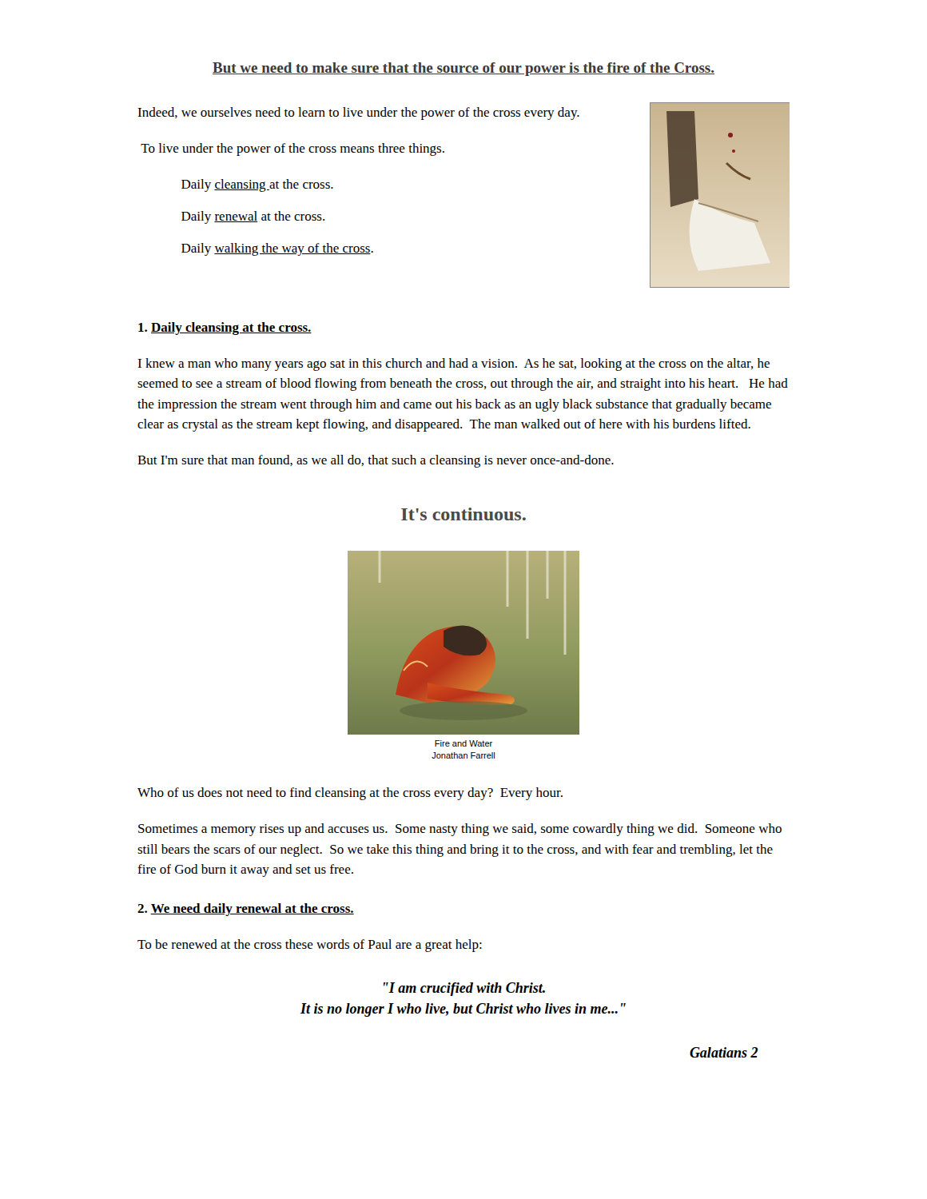But we need to make sure that the source of our power is the fire of the Cross.
Indeed, we ourselves need to learn to live under the power of the cross every day.
To live under the power of the cross means three things.
Daily cleansing at the cross.
Daily renewal at the cross.
Daily walking the way of the cross.
1. Daily cleansing at the cross.
I knew a man who many years ago sat in this church and had a vision. As he sat, looking at the cross on the altar, he seemed to see a stream of blood flowing from beneath the cross, out through the air, and straight into his heart. He had the impression the stream went through him and came out his back as an ugly black substance that gradually became clear as crystal as the stream kept flowing, and disappeared. The man walked out of here with his burdens lifted.
But I'm sure that man found, as we all do, that such a cleansing is never once-and-done.
It's continuous.
Fire and Water
Jonathan Farrell
Who of us does not need to find cleansing at the cross every day? Every hour.
Sometimes a memory rises up and accuses us. Some nasty thing we said, some cowardly thing we did. Someone who still bears the scars of our neglect. So we take this thing and bring it to the cross, and with fear and trembling, let the fire of God burn it away and set us free.
2. We need daily renewal at the cross.
To be renewed at the cross these words of Paul are a great help:
"I am crucified with Christ.
It is no longer I who live, but Christ who lives in me..."
Galatians 2